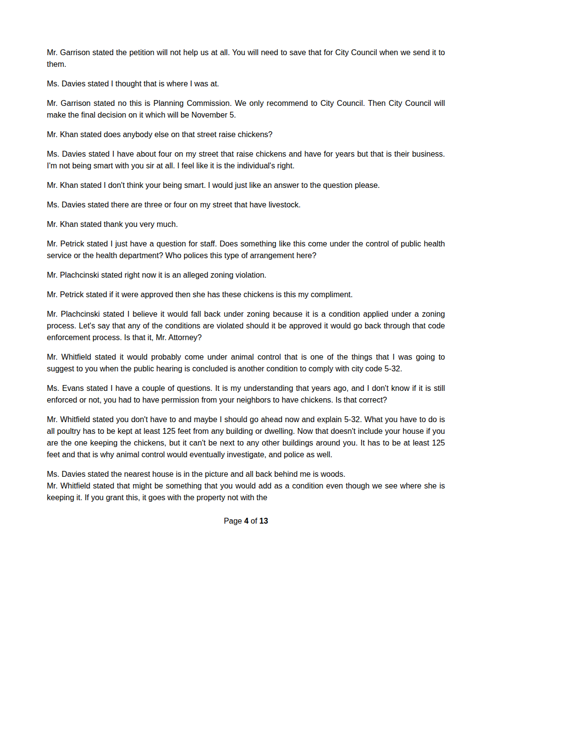Mr. Garrison stated the petition will not help us at all. You will need to save that for City Council when we send it to them.
Ms. Davies stated I thought that is where I was at.
Mr. Garrison stated no this is Planning Commission. We only recommend to City Council. Then City Council will make the final decision on it which will be November 5.
Mr. Khan stated does anybody else on that street raise chickens?
Ms. Davies stated I have about four on my street that raise chickens and have for years but that is their business. I'm not being smart with you sir at all. I feel like it is the individual's right.
Mr. Khan stated I don't think your being smart. I would just like an answer to the question please.
Ms. Davies stated there are three or four on my street that have livestock.
Mr. Khan stated thank you very much.
Mr. Petrick stated I just have a question for staff. Does something like this come under the control of public health service or the health department? Who polices this type of arrangement here?
Mr. Plachcinski stated right now it is an alleged zoning violation.
Mr. Petrick stated if it were approved then she has these chickens is this my compliment.
Mr. Plachcinski stated I believe it would fall back under zoning because it is a condition applied under a zoning process. Let's say that any of the conditions are violated should it be approved it would go back through that code enforcement process. Is that it, Mr. Attorney?
Mr. Whitfield stated it would probably come under animal control that is one of the things that I was going to suggest to you when the public hearing is concluded is another condition to comply with city code 5-32.
Ms. Evans stated I have a couple of questions. It is my understanding that years ago, and I don't know if it is still enforced or not, you had to have permission from your neighbors to have chickens. Is that correct?
Mr. Whitfield stated you don't have to and maybe I should go ahead now and explain 5-32. What you have to do is all poultry has to be kept at least 125 feet from any building or dwelling. Now that doesn't include your house if you are the one keeping the chickens, but it can't be next to any other buildings around you. It has to be at least 125 feet and that is why animal control would eventually investigate, and police as well.
Ms. Davies stated the nearest house is in the picture and all back behind me is woods.
Mr. Whitfield stated that might be something that you would add as a condition even though we see where she is keeping it. If you grant this, it goes with the property not with the
Page 4 of 13